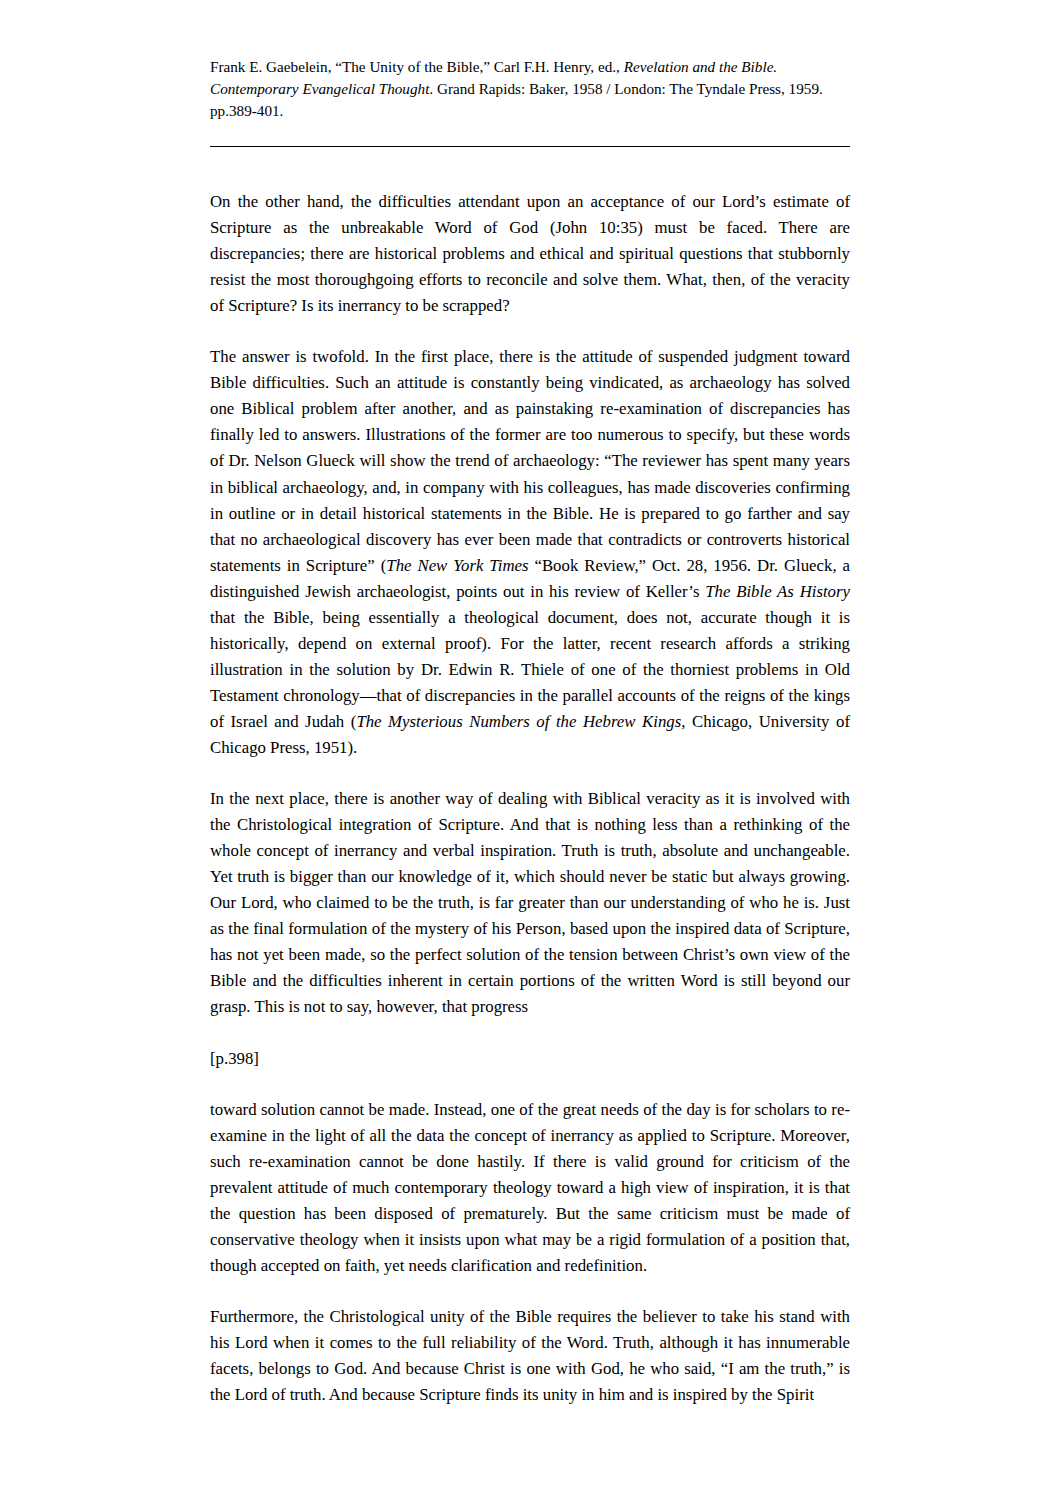Frank E. Gaebelein, “The Unity of the Bible,” Carl F.H. Henry, ed., Revelation and the Bible. Contemporary Evangelical Thought. Grand Rapids: Baker, 1958 / London: The Tyndale Press, 1959. pp.389-401.
On the other hand, the difficulties attendant upon an acceptance of our Lord’s estimate of Scripture as the unbreakable Word of God (John 10:35) must be faced. There are discrepancies; there are historical problems and ethical and spiritual questions that stubbornly resist the most thoroughgoing efforts to reconcile and solve them. What, then, of the veracity of Scripture? Is its inerrancy to be scrapped?
The answer is twofold. In the first place, there is the attitude of suspended judgment toward Bible difficulties. Such an attitude is constantly being vindicated, as archaeology has solved one Biblical problem after another, and as painstaking re-examination of discrepancies has finally led to answers. Illustrations of the former are too numerous to specify, but these words of Dr. Nelson Glueck will show the trend of archaeology: “The reviewer has spent many years in biblical archaeology, and, in company with his colleagues, has made discoveries confirming in outline or in detail historical statements in the Bible. He is prepared to go farther and say that no archaeological discovery has ever been made that contradicts or controverts historical statements in Scripture” (The New York Times “Book Review,” Oct. 28, 1956. Dr. Glueck, a distinguished Jewish archaeologist, points out in his review of Keller’s The Bible As History that the Bible, being essentially a theological document, does not, accurate though it is historically, depend on external proof). For the latter, recent research affords a striking illustration in the solution by Dr. Edwin R. Thiele of one of the thorniest problems in Old Testament chronology—that of discrepancies in the parallel accounts of the reigns of the kings of Israel and Judah (The Mysterious Numbers of the Hebrew Kings, Chicago, University of Chicago Press, 1951).
In the next place, there is another way of dealing with Biblical veracity as it is involved with the Christological integration of Scripture. And that is nothing less than a rethinking of the whole concept of inerrancy and verbal inspiration. Truth is truth, absolute and unchangeable. Yet truth is bigger than our knowledge of it, which should never be static but always growing. Our Lord, who claimed to be the truth, is far greater than our understanding of who he is. Just as the final formulation of the mystery of his Person, based upon the inspired data of Scripture, has not yet been made, so the perfect solution of the tension between Christ’s own view of the Bible and the difficulties inherent in certain portions of the written Word is still beyond our grasp. This is not to say, however, that progress
[p.398]
toward solution cannot be made. Instead, one of the great needs of the day is for scholars to re-examine in the light of all the data the concept of inerrancy as applied to Scripture. Moreover, such re-examination cannot be done hastily. If there is valid ground for criticism of the prevalent attitude of much contemporary theology toward a high view of inspiration, it is that the question has been disposed of prematurely. But the same criticism must be made of conservative theology when it insists upon what may be a rigid formulation of a position that, though accepted on faith, yet needs clarification and redefinition.
Furthermore, the Christological unity of the Bible requires the believer to take his stand with his Lord when it comes to the full reliability of the Word. Truth, although it has innumerable facets, belongs to God. And because Christ is one with God, he who said, “I am the truth,” is the Lord of truth. And because Scripture finds its unity in him and is inspired by the Spirit